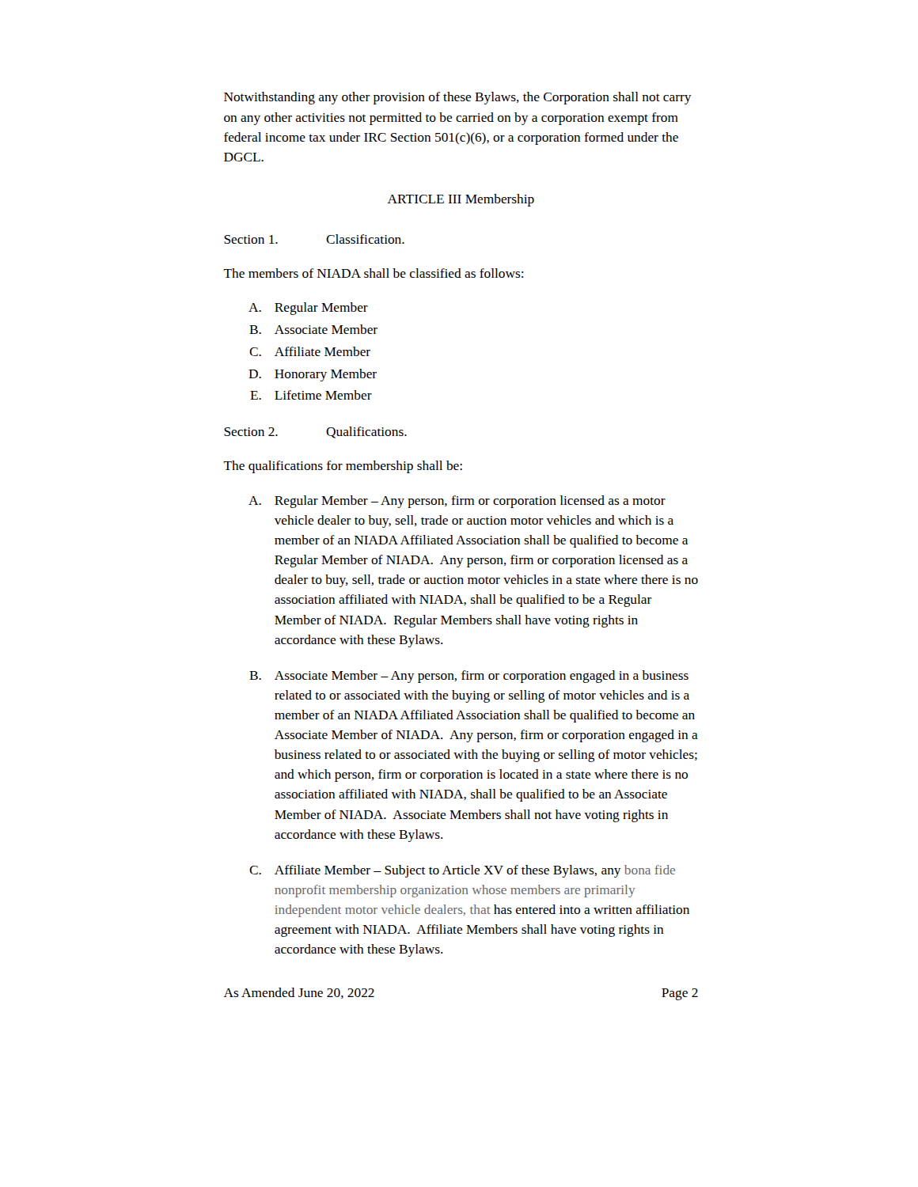Notwithstanding any other provision of these Bylaws, the Corporation shall not carry on any other activities not permitted to be carried on by a corporation exempt from federal income tax under IRC Section 501(c)(6), or a corporation formed under the DGCL.
ARTICLE III Membership
Section 1. Classification.
The members of NIADA shall be classified as follows:
Regular Member
Associate Member
Affiliate Member
Honorary Member
Lifetime Member
Section 2. Qualifications.
The qualifications for membership shall be:
Regular Member – Any person, firm or corporation licensed as a motor vehicle dealer to buy, sell, trade or auction motor vehicles and which is a member of an NIADA Affiliated Association shall be qualified to become a Regular Member of NIADA. Any person, firm or corporation licensed as a dealer to buy, sell, trade or auction motor vehicles in a state where there is no association affiliated with NIADA, shall be qualified to be a Regular Member of NIADA. Regular Members shall have voting rights in accordance with these Bylaws.
Associate Member – Any person, firm or corporation engaged in a business related to or associated with the buying or selling of motor vehicles and is a member of an NIADA Affiliated Association shall be qualified to become an Associate Member of NIADA. Any person, firm or corporation engaged in a business related to or associated with the buying or selling of motor vehicles; and which person, firm or corporation is located in a state where there is no association affiliated with NIADA, shall be qualified to be an Associate Member of NIADA. Associate Members shall not have voting rights in accordance with these Bylaws.
Affiliate Member – Subject to Article XV of these Bylaws, any bona fide nonprofit membership organization whose members are primarily independent motor vehicle dealers, that has entered into a written affiliation agreement with NIADA. Affiliate Members shall have voting rights in accordance with these Bylaws.
As Amended June 20, 2022 Page 2